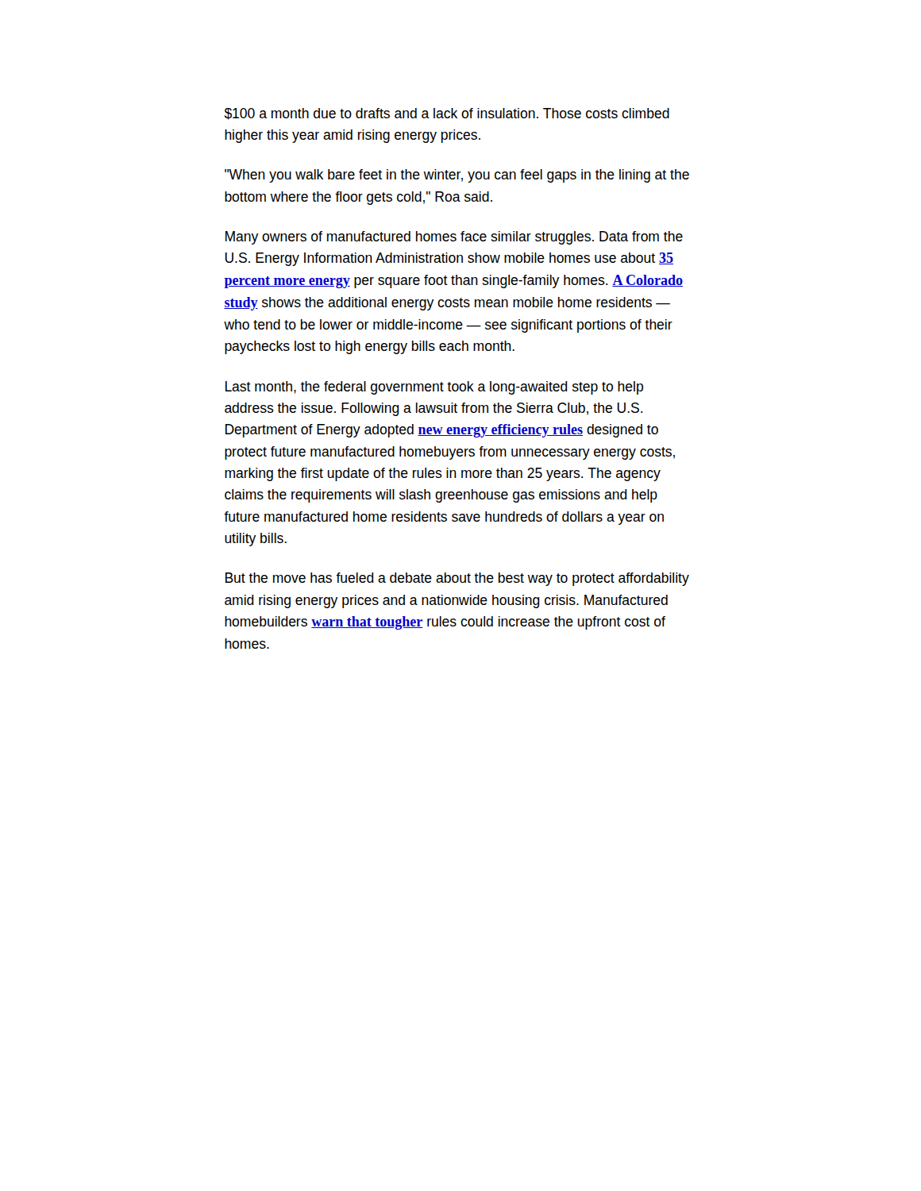$100 a month due to drafts and a lack of insulation. Those costs climbed higher this year amid rising energy prices.
"When you walk bare feet in the winter, you can feel gaps in the lining at the bottom where the floor gets cold," Roa said.
Many owners of manufactured homes face similar struggles. Data from the U.S. Energy Information Administration show mobile homes use about 35 percent more energy per square foot than single-family homes. A Colorado study shows the additional energy costs mean mobile home residents — who tend to be lower or middle-income — see significant portions of their paychecks lost to high energy bills each month.
Last month, the federal government took a long-awaited step to help address the issue. Following a lawsuit from the Sierra Club, the U.S. Department of Energy adopted new energy efficiency rules designed to protect future manufactured homebuyers from unnecessary energy costs, marking the first update of the rules in more than 25 years. The agency claims the requirements will slash greenhouse gas emissions and help future manufactured home residents save hundreds of dollars a year on utility bills.
But the move has fueled a debate about the best way to protect affordability amid rising energy prices and a nationwide housing crisis. Manufactured homebuilders warn that tougher rules could increase the upfront cost of homes.